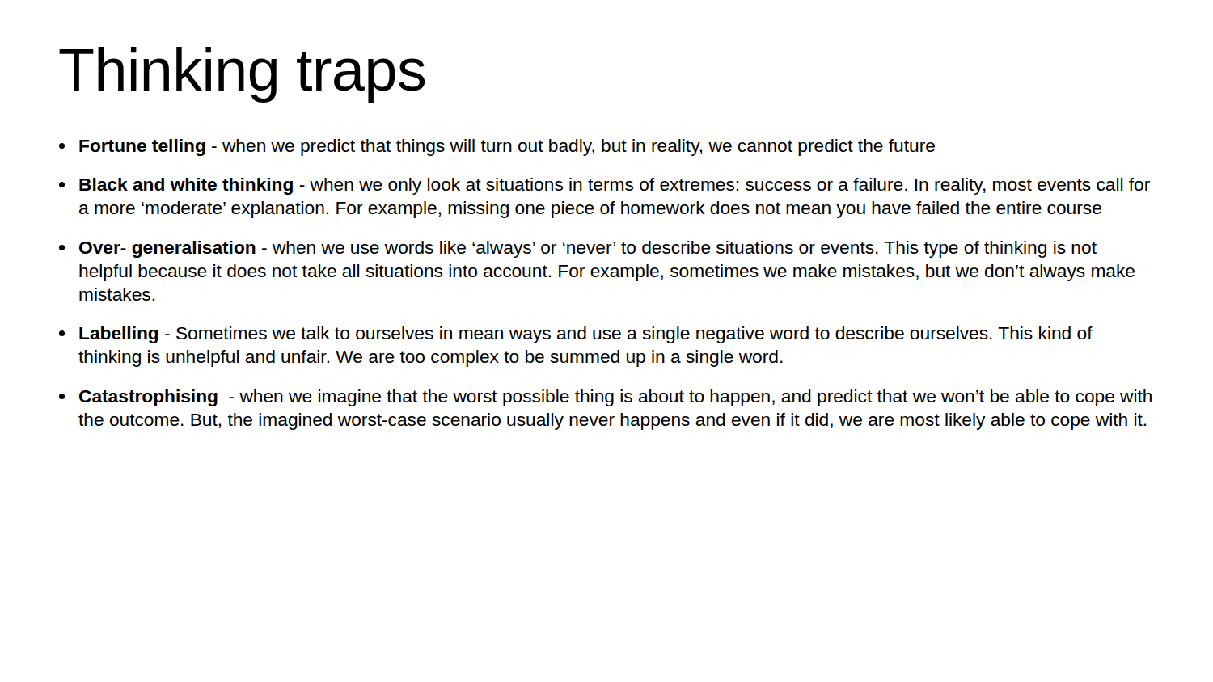Thinking traps
Fortune telling - when we predict that things will turn out badly, but in reality, we cannot predict the future
Black and white thinking - when we only look at situations in terms of extremes: success or a failure. In reality, most events call for a more ‘moderate’ explanation. For example, missing one piece of homework does not mean you have failed the entire course
Over- generalisation - when we use words like ‘always’ or ‘never’ to describe situations or events. This type of thinking is not helpful because it does not take all situations into account. For example, sometimes we make mistakes, but we don’t always make mistakes.
Labelling - Sometimes we talk to ourselves in mean ways and use a single negative word to describe ourselves. This kind of thinking is unhelpful and unfair. We are too complex to be summed up in a single word.
Catastrophising - when we imagine that the worst possible thing is about to happen, and predict that we won’t be able to cope with the outcome. But, the imagined worst-case scenario usually never happens and even if it did, we are most likely able to cope with it.